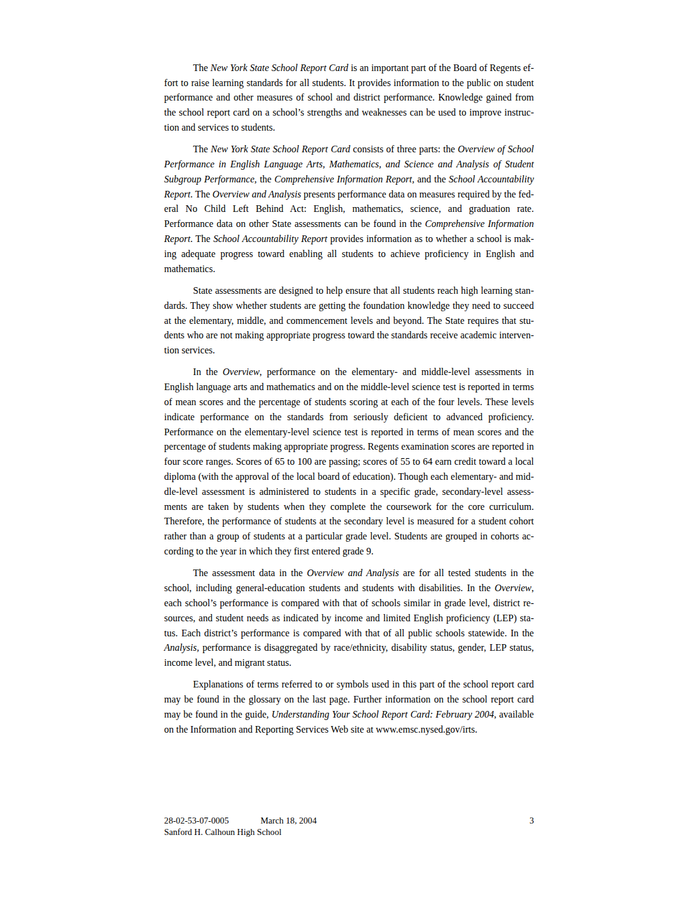The New York State School Report Card is an important part of the Board of Regents effort to raise learning standards for all students. It provides information to the public on student performance and other measures of school and district performance. Knowledge gained from the school report card on a school’s strengths and weaknesses can be used to improve instruction and services to students.
The New York State School Report Card consists of three parts: the Overview of School Performance in English Language Arts, Mathematics, and Science and Analysis of Student Subgroup Performance, the Comprehensive Information Report, and the School Accountability Report. The Overview and Analysis presents performance data on measures required by the federal No Child Left Behind Act: English, mathematics, science, and graduation rate. Performance data on other State assessments can be found in the Comprehensive Information Report. The School Accountability Report provides information as to whether a school is making adequate progress toward enabling all students to achieve proficiency in English and mathematics.
State assessments are designed to help ensure that all students reach high learning standards. They show whether students are getting the foundation knowledge they need to succeed at the elementary, middle, and commencement levels and beyond. The State requires that students who are not making appropriate progress toward the standards receive academic intervention services.
In the Overview, performance on the elementary- and middle-level assessments in English language arts and mathematics and on the middle-level science test is reported in terms of mean scores and the percentage of students scoring at each of the four levels. These levels indicate performance on the standards from seriously deficient to advanced proficiency. Performance on the elementary-level science test is reported in terms of mean scores and the percentage of students making appropriate progress. Regents examination scores are reported in four score ranges. Scores of 65 to 100 are passing; scores of 55 to 64 earn credit toward a local diploma (with the approval of the local board of education). Though each elementary- and middle-level assessment is administered to students in a specific grade, secondary-level assessments are taken by students when they complete the coursework for the core curriculum. Therefore, the performance of students at the secondary level is measured for a student cohort rather than a group of students at a particular grade level. Students are grouped in cohorts according to the year in which they first entered grade 9.
The assessment data in the Overview and Analysis are for all tested students in the school, including general-education students and students with disabilities. In the Overview, each school’s performance is compared with that of schools similar in grade level, district resources, and student needs as indicated by income and limited English proficiency (LEP) status. Each district’s performance is compared with that of all public schools statewide. In the Analysis, performance is disaggregated by race/ethnicity, disability status, gender, LEP status, income level, and migrant status.
Explanations of terms referred to or symbols used in this part of the school report card may be found in the glossary on the last page. Further information on the school report card may be found in the guide, Understanding Your School Report Card: February 2004, available on the Information and Reporting Services Web site at www.emsc.nysed.gov/irts.
28-02-53-07-0005 March 18, 2004 3
Sanford H. Calhoun High School